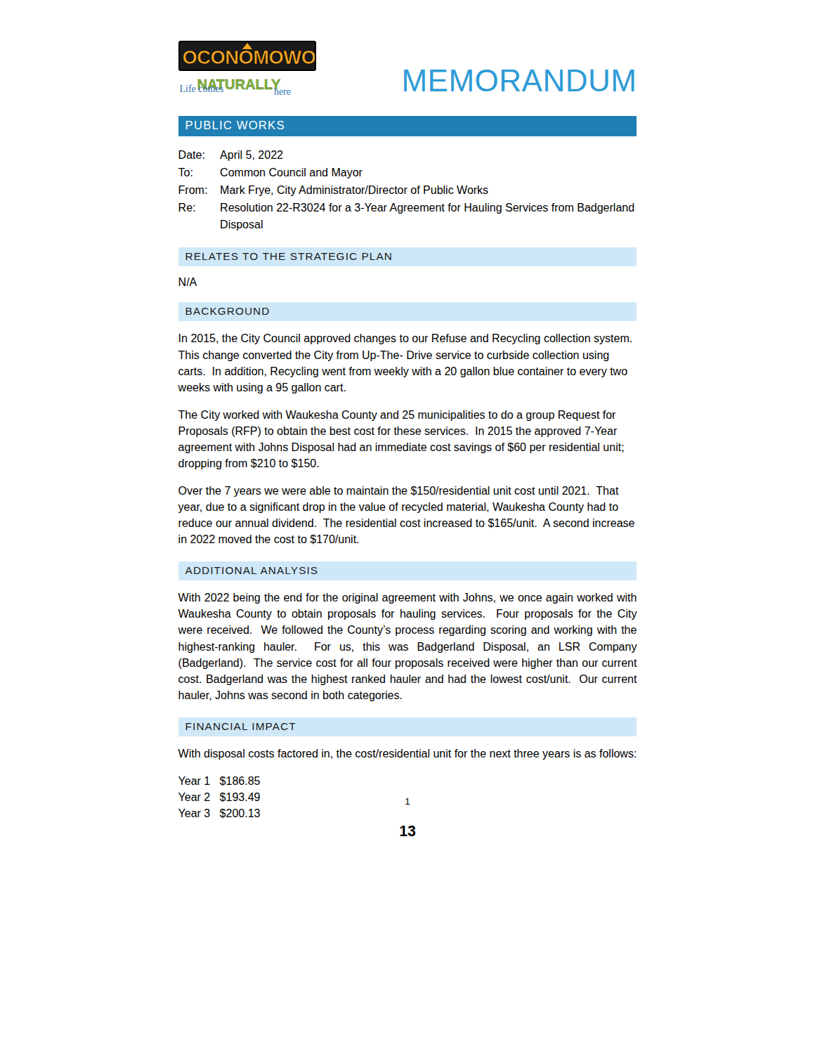OCONOMOWOC
NATURALLY Life comes here
MEMORANDUM
PUBLIC WORKS
Date:
April 5, 2022
To:
Common Council and Mayor
From:
Mark Frye, City Administrator/Director of Public Works
Re:
Resolution 22-R3024 for a 3-Year Agreement for Hauling Services from Badgerland Disposal
RELATES TO THE STRATEGIC PLAN
N/A
BACKGROUND
In 2015, the City Council approved changes to our Refuse and Recycling collection system. This change converted the City from Up-The- Drive service to curbside collection using carts. In addition, Recycling went from weekly with a 20 gallon blue container to every two weeks with using a 95 gallon cart.
The City worked with Waukesha County and 25 municipalities to do a group Request for Proposals (RFP) to obtain the best cost for these services. In 2015 the approved 7-Year agreement with Johns Disposal had an immediate cost savings of $60 per residential unit; dropping from $210 to $150.
Over the 7 years we were able to maintain the $150/residential unit cost until 2021. That year, due to a significant drop in the value of recycled material, Waukesha County had to reduce our annual dividend. The residential cost increased to $165/unit. A second increase in 2022 moved the cost to $170/unit.
ADDITIONAL ANALYSIS
With 2022 being the end for the original agreement with Johns, we once again worked with Waukesha County to obtain proposals for hauling services. Four proposals for the City were received. We followed the County’s process regarding scoring and working with the highest-ranking hauler. For us, this was Badgerland Disposal, an LSR Company (Badgerland). The service cost for all four proposals received were higher than our current cost. Badgerland was the highest ranked hauler and had the lowest cost/unit. Our current hauler, Johns was second in both categories.
FINANCIAL IMPACT
With disposal costs factored in, the cost/residential unit for the next three years is as follows:
Year 1 $186.85
Year 2 $193.49
Year 3 $200.13
1
13